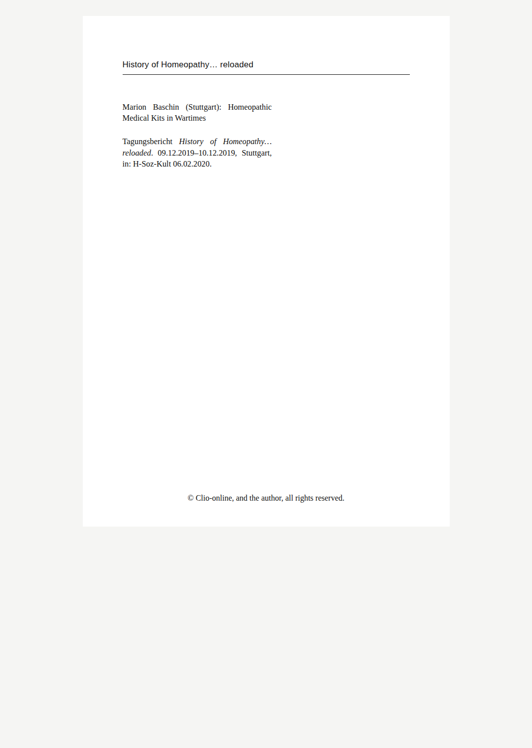History of Homeopathy… reloaded
Marion Baschin (Stuttgart): Homeopathic Medical Kits in Wartimes
Tagungsbericht History of Homeopathy… reloaded. 09.12.2019–10.12.2019, Stuttgart, in: H-Soz-Kult 06.02.2020.
© Clio-online, and the author, all rights reserved.